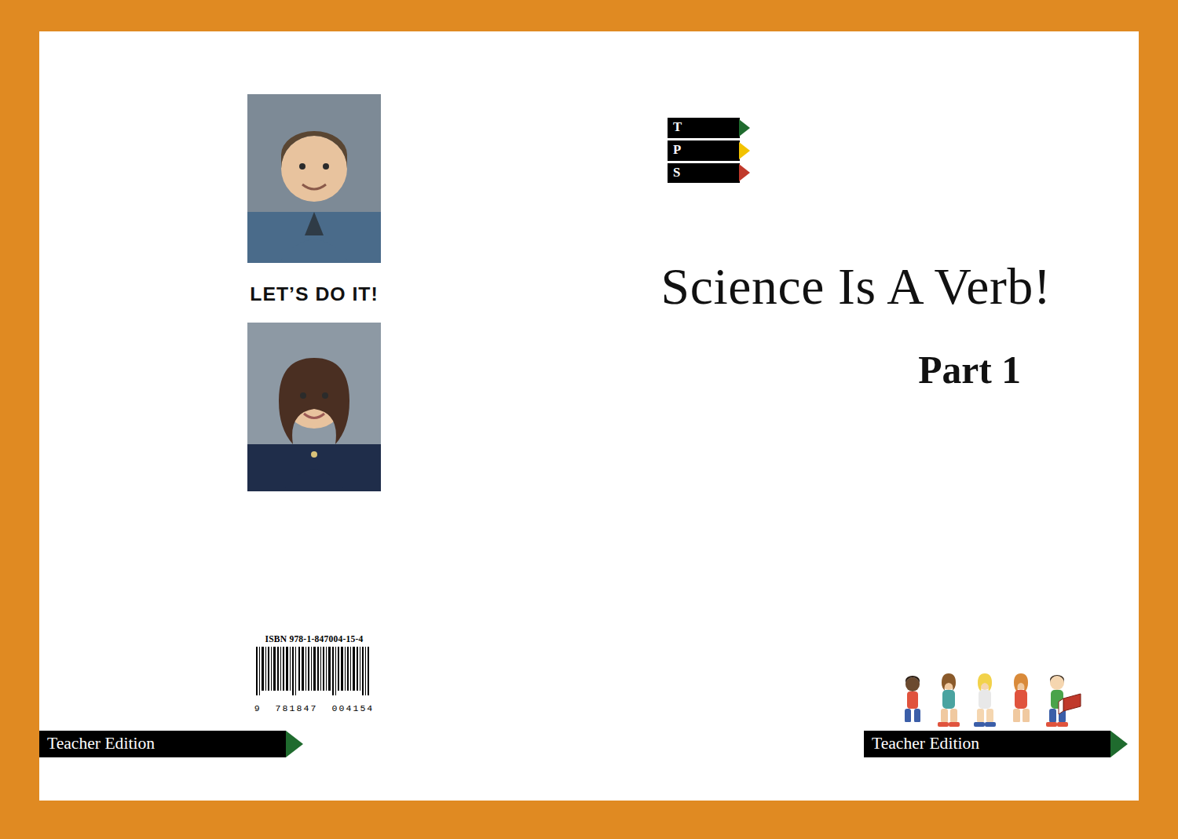LET’S DO IT!
ISBN 978-1-847004-15-4
9 781847 004154
Teacher Edition
T
P
S
Science Is A Verb!
Part 1
Teacher Edition